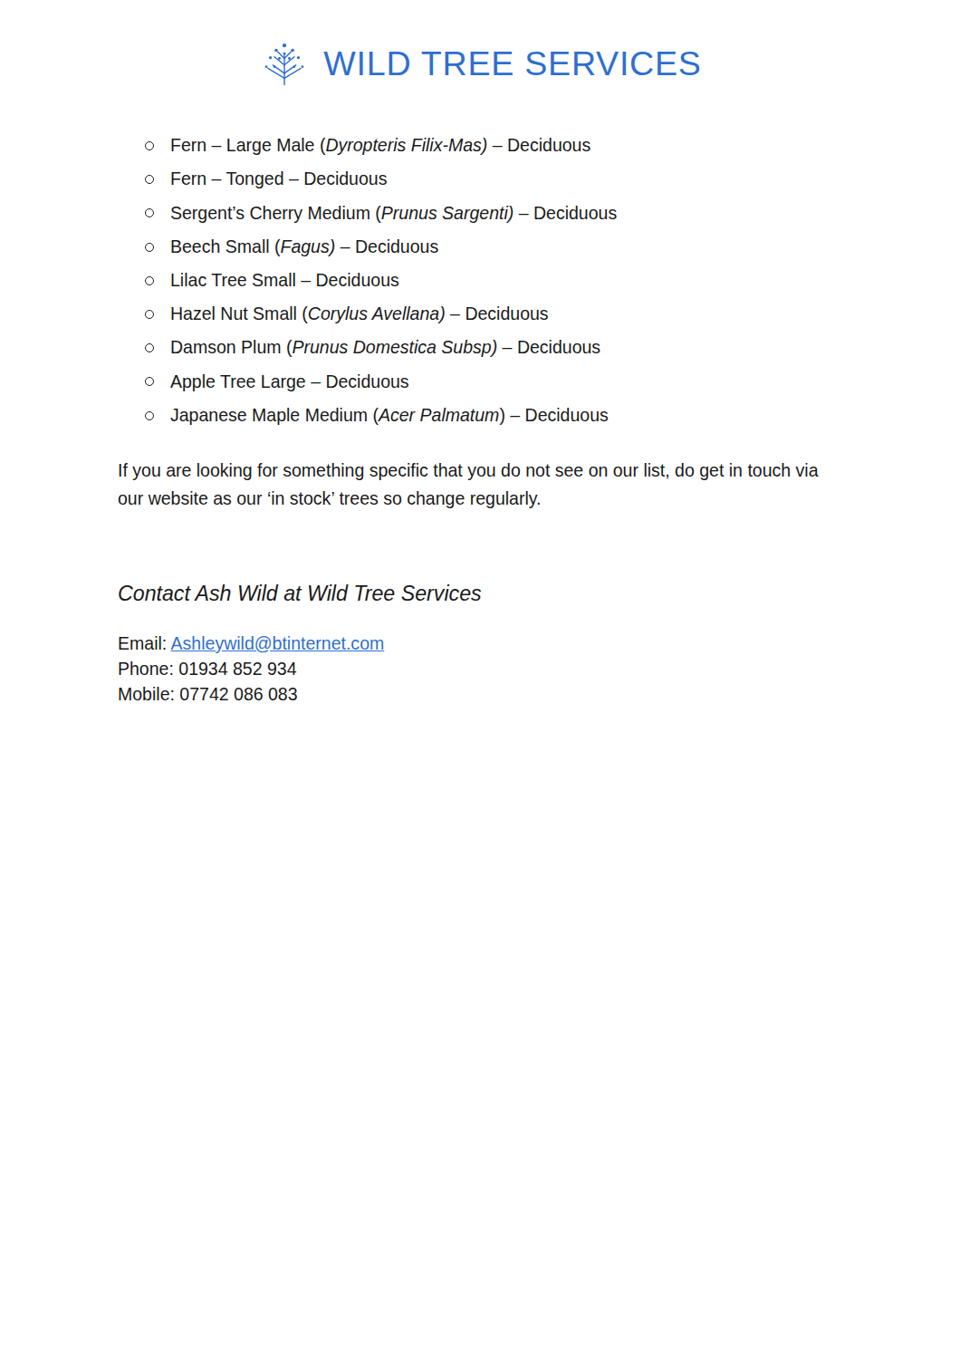WILD TREE SERVICES
Fern – Large Male (Dyropteris Filix-Mas) – Deciduous
Fern – Tonged – Deciduous
Sergent’s Cherry Medium (Prunus Sargenti) – Deciduous
Beech Small (Fagus) – Deciduous
Lilac Tree Small – Deciduous
Hazel Nut Small (Corylus Avellana) – Deciduous
Damson Plum (Prunus Domestica Subsp) – Deciduous
Apple Tree Large – Deciduous
Japanese Maple Medium (Acer Palmatum) – Deciduous
If you are looking for something specific that you do not see on our list, do get in touch via our website as our ‘in stock’ trees so change regularly.
Contact Ash Wild at Wild Tree Services
Email: Ashleywild@btinternet.com
Phone: 01934 852 934
Mobile: 07742 086 083